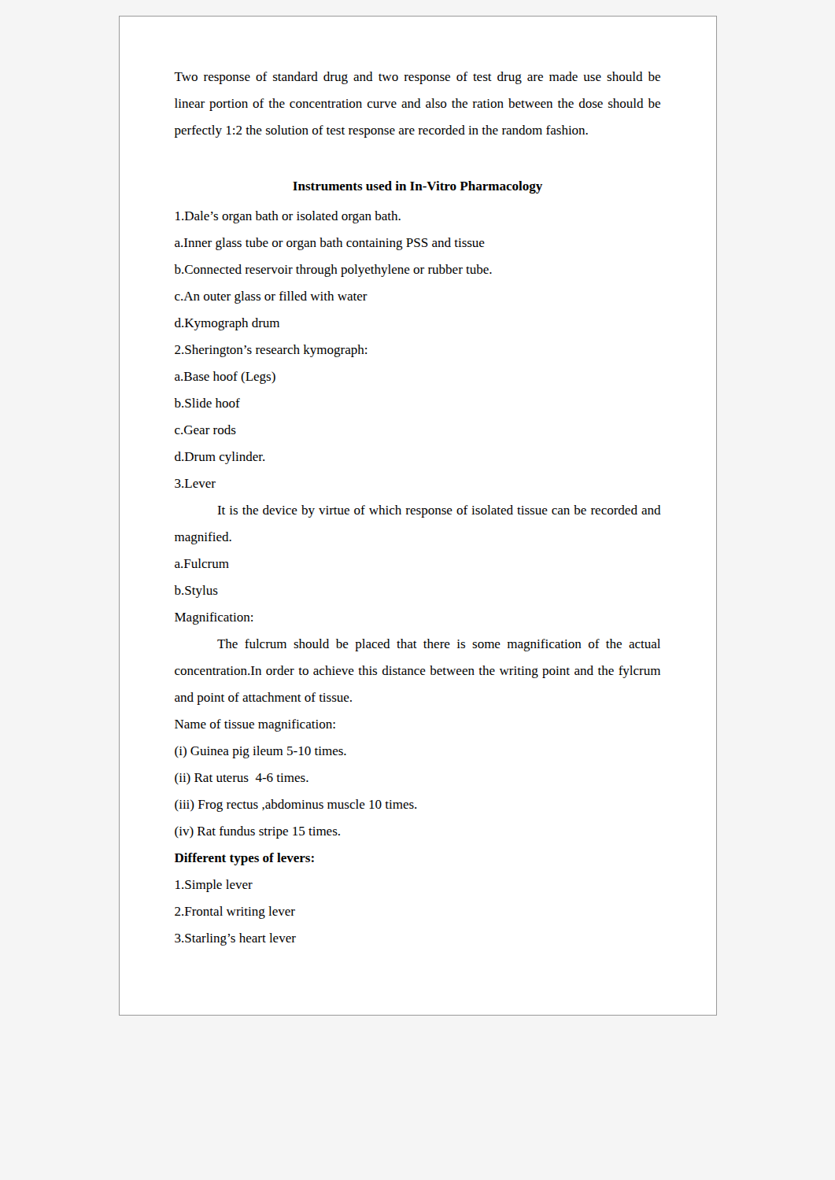Two response of standard drug and two response of test drug are made use should be linear portion of the concentration curve and also the ration between the dose should be perfectly 1:2 the solution of test response are recorded in the random fashion.
Instruments used in In-Vitro Pharmacology
1.Dale’s organ bath or isolated organ bath.
a.Inner glass tube or organ bath containing PSS and tissue
b.Connected reservoir through polyethylene or rubber tube.
c.An outer glass or filled with water
d.Kymograph drum
2.Sherington’s research kymograph:
a.Base hoof (Legs)
b.Slide hoof
c.Gear rods
d.Drum cylinder.
3.Lever
It is the device by virtue of which response of isolated tissue can be recorded and magnified.
a.Fulcrum
b.Stylus
Magnification:
The fulcrum should be placed that there is some magnification of the actual concentration.In order to achieve this distance between the writing point and the fylcrum and point of attachment of tissue.
Name of tissue magnification:
(i) Guinea pig ileum 5-10 times.
(ii) Rat uterus 4-6 times.
(iii) Frog rectus ,abdominus muscle 10 times.
(iv) Rat fundus stripe 15 times.
Different types of levers:
1.Simple lever
2.Frontal writing lever
3.Starling’s heart lever